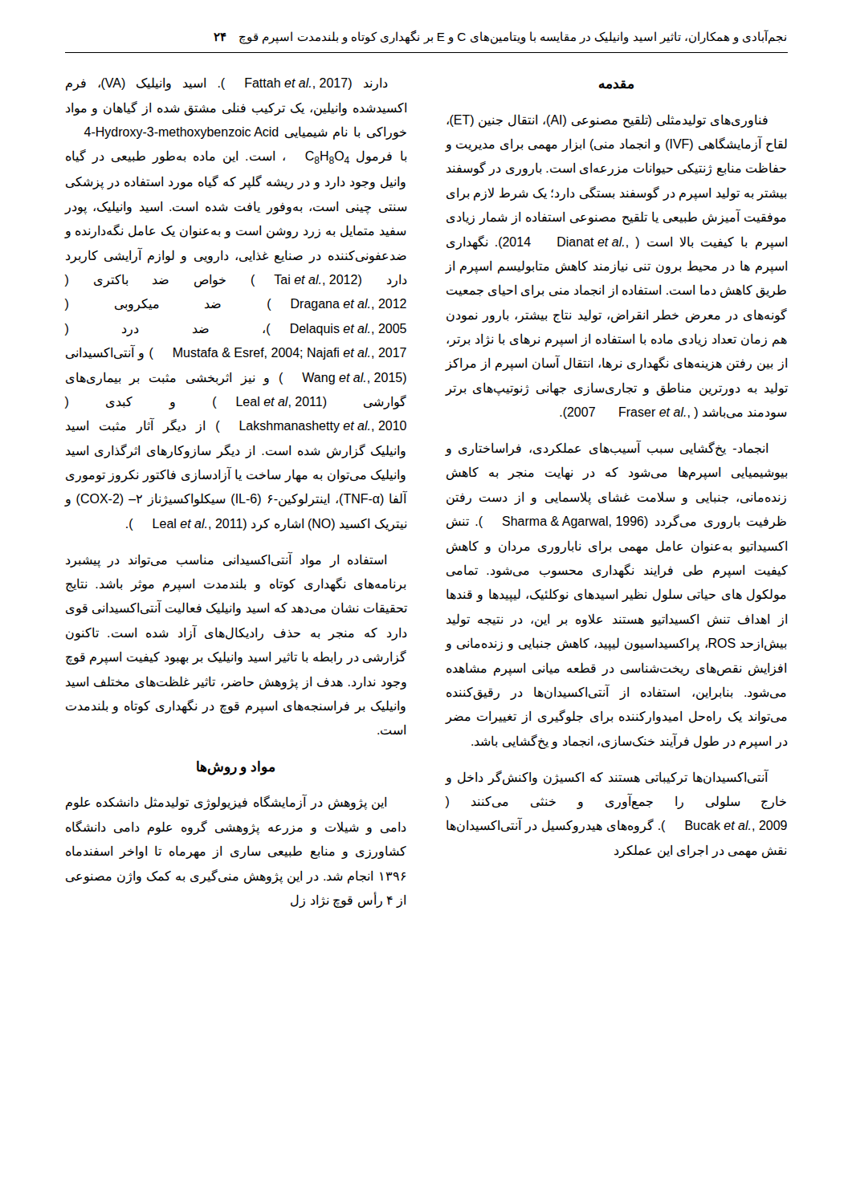نجم‌آبادی و همکاران، تاثیر اسید وانیلیک در مقایسه با ویتامین‌های C و E بر نگهداری کوتاه و بلندمدت اسپرم قوچ ۲۴
مقدمه
فناوری‌های تولیدمثلی (تلقیح مصنوعی (AI)، انتقال جنین (ET)، لقاح آزمایشگاهی (IVF) و انجماد منی) ابزار مهمی برای مدیریت و حفاظت منابع ژنتیکی حیوانات مزرعه‌ای است. باروری در گوسفند بیشتر به تولید اسپرم در گوسفند بستگی دارد؛ یک شرط لازم برای موفقیت آمیزش طبیعی یا تلقیح مصنوعی استفاده از شمار زیادی اسپرم با کیفیت بالا است ( Dianat et al., 2014). نگهداری اسپرم ها در محیط برون تنی نیازمند کاهش متابولیسم اسپرم از طریق کاهش دما است. استفاده از انجماد منی برای احیای جمعیت گونه‌های در معرض خطر انقراض، تولید نتاج بیشتر، بارور نمودن هم زمان تعداد زیادی ماده با استفاده از اسپرم نرهای با نژاد برتر، از بین رفتن هزینه‌های نگهداری نرها، انتقال آسان اسپرم از مراکز تولید به دورترین مناطق و تجاری‌سازی جهانی ژنوتیپ‌های برتر سودمند می‌باشد ( Fraser et al., 2007).
انجماد- یخ‌گشایی سبب آسیب‌های عملکردی، فراساختاری و بیوشیمیایی اسپرم‌ها می‌شود که در نهایت منجر به کاهش زنده‌مانی، جنبایی و سلامت غشای پلاسمایی و از دست رفتن ظرفیت باروری می‌گردد (Sharma & Agarwal, 1996). تنش اکسیداتیو به‌عنوان عامل مهمی برای ناباروری مردان و کاهش کیفیت اسپرم طی فرایند نگهداری محسوب می‌شود. تمامی مولکول های حیاتی سلول نظیر اسیدهای نوکلئیک، لیپیدها و قندها از اهداف تنش اکسیداتیو هستند علاوه بر این، در نتیجه تولید بیش‌ازحد ROS، پراکسیداسیون لیپید، کاهش جنبایی و زنده‌مانی و افزایش نقص‌های ریخت‌شناسی در قطعه میانی اسپرم مشاهده می‌شود. بنابراین، استفاده از آنتی‌اکسیدان‌ها در رقیق‌کننده می‌تواند یک راه‌حل امیدوارکننده برای جلوگیری از تغییرات مضر در اسپرم در طول فرآیند خنک‌سازی، انجماد و یخ‌گشایی باشد.
آنتی‌اکسیدان‌ها ترکیباتی هستند که اکسیژن واکنش‌گر داخل و خارج سلولی را جمع‌آوری و خنثی می‌کنند (Bucak et al., 2009). گروه‌های هیدروکسیل در آنتی‌اکسیدان‌ها نقش مهمی در اجرای این عملکرد
دارند (Fattah et al., 2017). اسید وانیلیک (VA)، فرم اکسیدشده وانیلین، یک ترکیب فنلی مشتق شده از گیاهان و مواد خوراکی با نام شیمیایی 4-Hydroxy-3-methoxybenzoic Acid با فرمول C8H8O4، است. این ماده به‌طور طبیعی در گیاه وانیل وجود دارد و در ریشه گلپر که گیاه مورد استفاده در پزشکی سنتی چینی است، به‌وفور یافت شده است. اسید وانیلیک، پودر سفید متمایل به زرد روشن است و به‌عنوان یک عامل نگه‌دارنده و ضدعفونی‌کننده در صنایع غذایی، دارویی و لوازم آرایشی کاربرد دارد (Tai et al., 2012) خواص ضد باکتری (Dragana et al., 2012) ضد میکروبی (Delaquis et al., 2005)، ضد درد (Mustafa & Esref, 2004; Najafi et al., 2017) و آنتی‌اکسیدانی (Wang et al., 2015) و نیز اثربخشی مثبت بر بیماری‌های گوارشی (Leal et al, 2011) و کبدی (Lakshmanashetty et al., 2010) از دیگر آثار مثبت اسید وانیلیک گزارش شده است. از دیگر سازوکارهای اثرگذاری اسید وانیلیک می‌توان به مهار ساخت یا آزادسازی فاکتور نکروز توموری آلفا (TNF-α)، اینترلوکین-۶ (IL-6) سیکلواکسیژناز ۲– (COX-2) و نیتریک اکسید (NO) اشاره کرد (Leal et al., 2011).
استفاده ار مواد آنتی‌اکسیدانی مناسب می‌تواند در پیشبرد برنامه‌های نگهداری کوتاه و بلندمدت اسپرم موثر باشد. نتایج تحقیقات نشان می‌دهد که اسید وانیلیک فعالیت آنتی‌اکسیدانی قوی دارد که منجر به حذف رادیکال‌های آزاد شده است. تاکنون گزارشی در رابطه با تاثیر اسید وانیلیک بر بهبود کیفیت اسپرم قوچ وجود ندارد. هدف از پژوهش حاضر، تاثیر غلظت‌های مختلف اسید وانیلیک بر فراسنجه‌های اسپرم قوچ در نگهداری کوتاه و بلندمدت است.
مواد و روش‌ها
این پژوهش در آزمایشگاه فیزیولوژی تولیدمثل دانشکده علوم دامی و شیلات و مزرعه پژوهشی گروه علوم دامی دانشگاه کشاورزی و منابع طبیعی ساری از مهرماه تا اواخر اسفندماه ۱۳۹۶ انجام شد. در این پژوهش منی‌گیری به کمک واژن مصنوعی از ۴ رأس قوچ نژاد زل